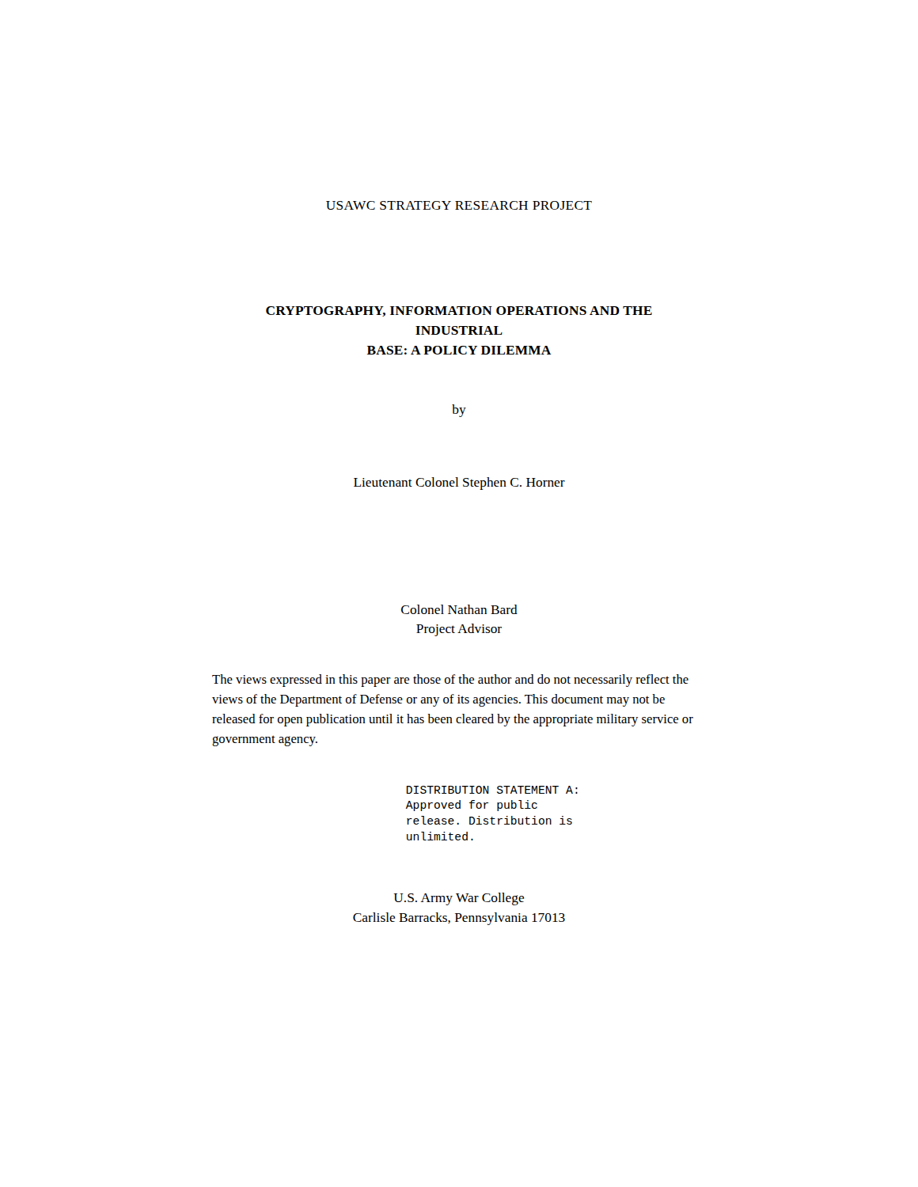USAWC STRATEGY RESEARCH PROJECT
CRYPTOGRAPHY, INFORMATION OPERATIONS AND THE INDUSTRIAL
BASE: A POLICY DILEMMA
by
Lieutenant Colonel Stephen C. Horner
Colonel Nathan Bard Project Advisor
The views expressed in this paper are those of the author and do not necessarily reflect the views of the Department of Defense or any of its agencies. This document may not be released for open publication until it has been cleared by the appropriate military service or government agency.
DISTRIBUTION STATEMENT A: Approved for public release. Distribution is unlimited.
U.S. Army War College
Carlisle Barracks, Pennsylvania 17013